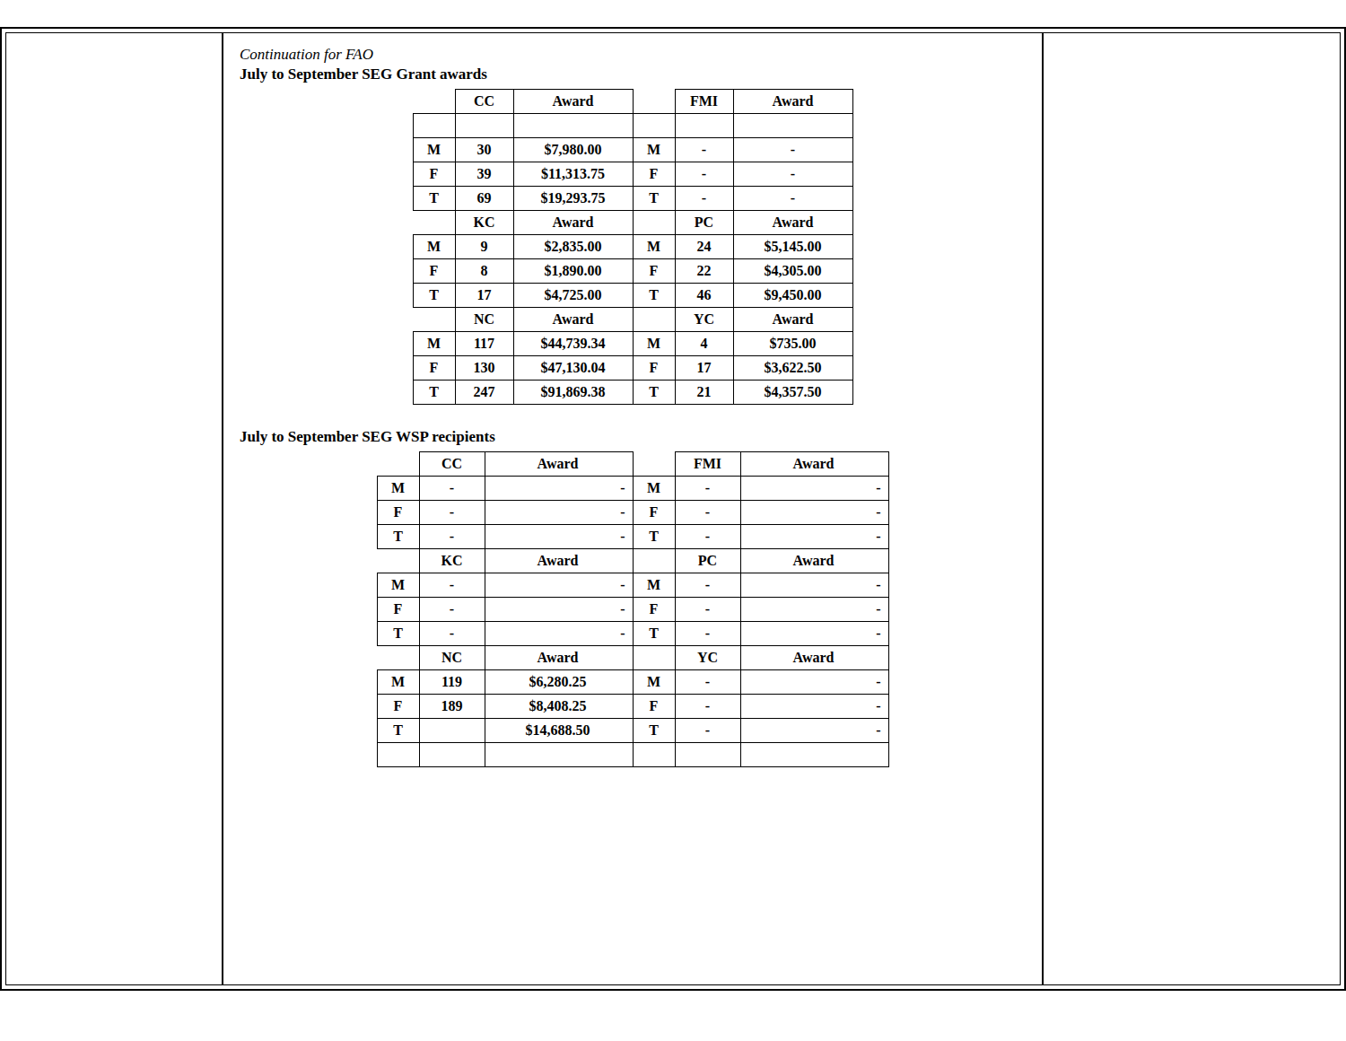Continuation for FAO
July to September SEG Grant awards
| | CC | Award | | FMI | Award |
| M | 30 | $7,980.00 | M | - | - |
| F | 39 | $11,313.75 | F | - | - |
| T | 69 | $19,293.75 | T | - | - |
| | KC | Award | | PC | Award |
| M | 9 | $2,835.00 | M | 24 | $5,145.00 |
| F | 8 | $1,890.00 | F | 22 | $4,305.00 |
| T | 17 | $4,725.00 | T | 46 | $9,450.00 |
| | NC | Award | | YC | Award |
| M | 117 | $44,739.34 | M | 4 | $735.00 |
| F | 130 | $47,130.04 | F | 17 | $3,622.50 |
| T | 247 | $91,869.38 | T | 21 | $4,357.50 |
July to September SEG WSP recipients
| | CC | Award | | FMI | Award |
| M | - | - | M | - | - |
| F | - | - | F | - | - |
| T | - | - | T | - | - |
| | KC | Award | | PC | Award |
| M | - | - | M | - | - |
| F | - | - | F | - | - |
| T | - | - | T | - | - |
| | NC | Award | | YC | Award |
| M | 119 | $6,280.25 | M | - | - |
| F | 189 | $8,408.25 | F | - | - |
| T | | $14,688.50 | T | - | - |